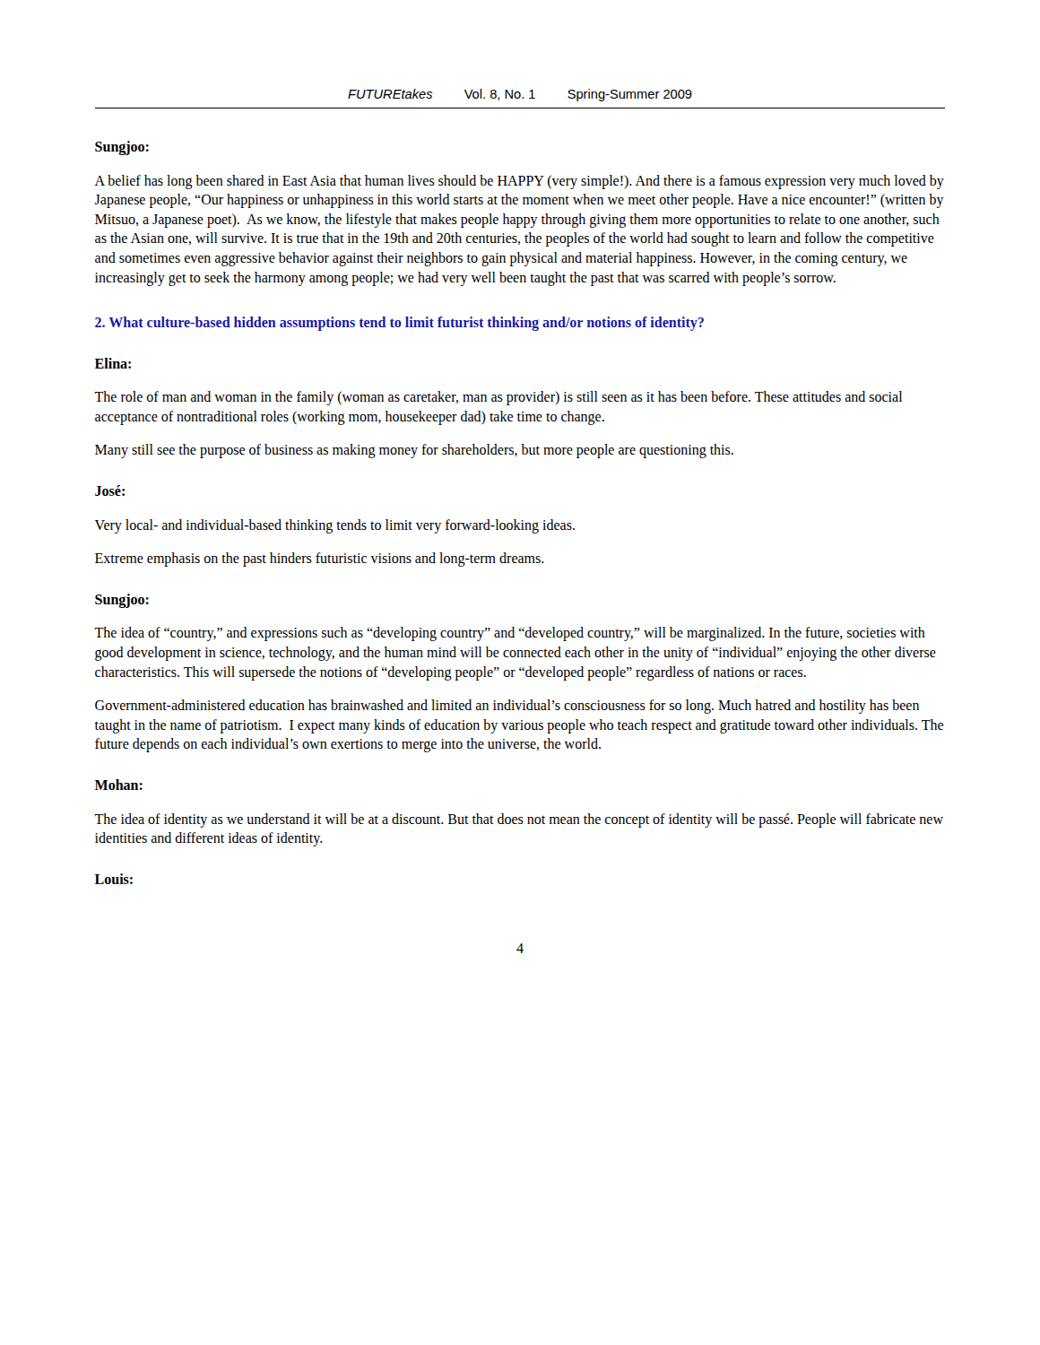FUTUREtakes Vol. 8, No. 1 Spring-Summer 2009
Sungjoo:
A belief has long been shared in East Asia that human lives should be HAPPY (very simple!). And there is a famous expression very much loved by Japanese people, “Our happiness or unhappiness in this world starts at the moment when we meet other people. Have a nice encounter!” (written by Mitsuo, a Japanese poet). As we know, the lifestyle that makes people happy through giving them more opportunities to relate to one another, such as the Asian one, will survive. It is true that in the 19th and 20th centuries, the peoples of the world had sought to learn and follow the competitive and sometimes even aggressive behavior against their neighbors to gain physical and material happiness. However, in the coming century, we increasingly get to seek the harmony among people; we had very well been taught the past that was scarred with people’s sorrow.
2. What culture-based hidden assumptions tend to limit futurist thinking and/or notions of identity?
Elina:
The role of man and woman in the family (woman as caretaker, man as provider) is still seen as it has been before. These attitudes and social acceptance of nontraditional roles (working mom, housekeeper dad) take time to change.
Many still see the purpose of business as making money for shareholders, but more people are questioning this.
José:
Very local- and individual-based thinking tends to limit very forward-looking ideas.
Extreme emphasis on the past hinders futuristic visions and long-term dreams.
Sungjoo:
The idea of “country,” and expressions such as “developing country” and “developed country,” will be marginalized. In the future, societies with good development in science, technology, and the human mind will be connected each other in the unity of “individual” enjoying the other diverse characteristics. This will supersede the notions of “developing people” or “developed people” regardless of nations or races.
Government-administered education has brainwashed and limited an individual’s consciousness for so long. Much hatred and hostility has been taught in the name of patriotism. I expect many kinds of education by various people who teach respect and gratitude toward other individuals. The future depends on each individual’s own exertions to merge into the universe, the world.
Mohan:
The idea of identity as we understand it will be at a discount. But that does not mean the concept of identity will be passé. People will fabricate new identities and different ideas of identity.
Louis:
4